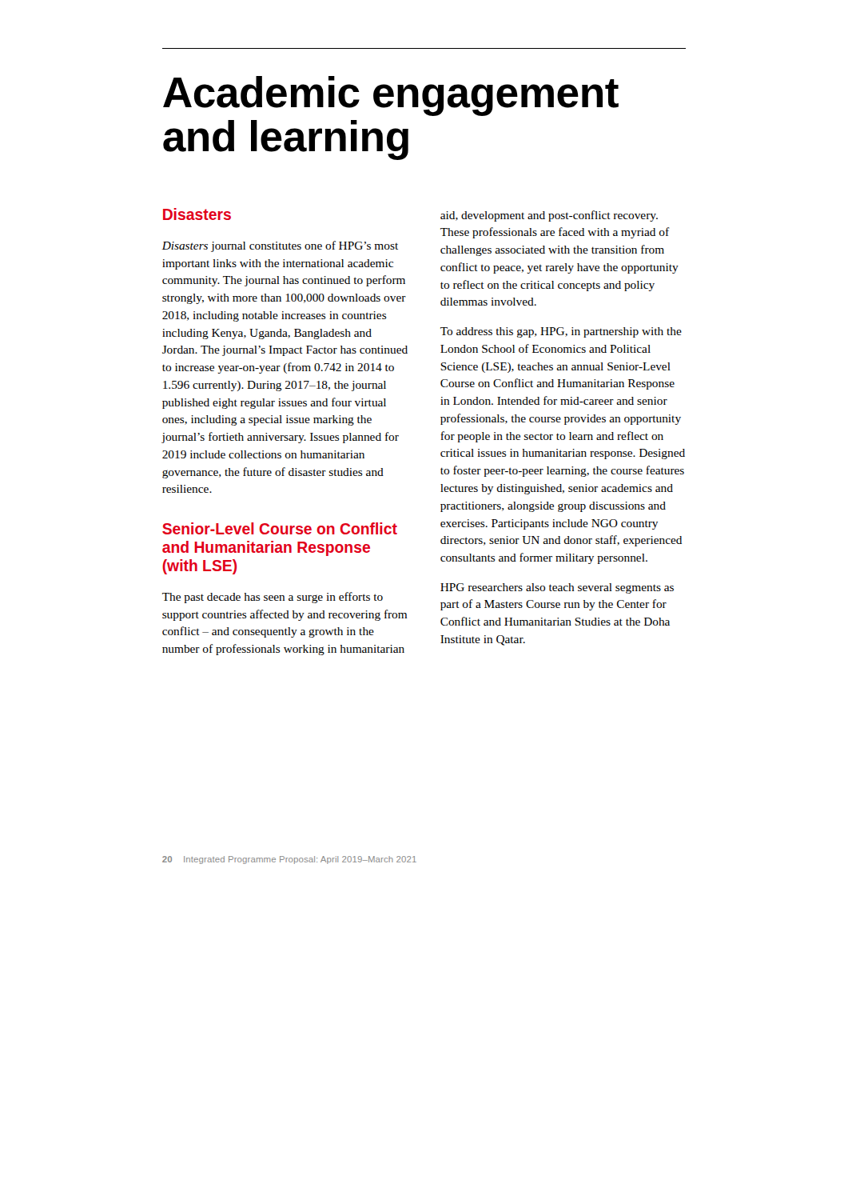Academic engagement and learning
Disasters
Disasters journal constitutes one of HPG’s most important links with the international academic community. The journal has continued to perform strongly, with more than 100,000 downloads over 2018, including notable increases in countries including Kenya, Uganda, Bangladesh and Jordan. The journal’s Impact Factor has continued to increase year-on-year (from 0.742 in 2014 to 1.596 currently). During 2017–18, the journal published eight regular issues and four virtual ones, including a special issue marking the journal’s fortieth anniversary. Issues planned for 2019 include collections on humanitarian governance, the future of disaster studies and resilience.
Senior-Level Course on Conflict and Humanitarian Response (with LSE)
The past decade has seen a surge in efforts to support countries affected by and recovering from conflict – and consequently a growth in the number of professionals working in humanitarian aid, development and post-conflict recovery. These professionals are faced with a myriad of challenges associated with the transition from conflict to peace, yet rarely have the opportunity to reflect on the critical concepts and policy dilemmas involved.
To address this gap, HPG, in partnership with the London School of Economics and Political Science (LSE), teaches an annual Senior-Level Course on Conflict and Humanitarian Response in London. Intended for mid-career and senior professionals, the course provides an opportunity for people in the sector to learn and reflect on critical issues in humanitarian response. Designed to foster peer-to-peer learning, the course features lectures by distinguished, senior academics and practitioners, alongside group discussions and exercises. Participants include NGO country directors, senior UN and donor staff, experienced consultants and former military personnel.
HPG researchers also teach several segments as part of a Masters Course run by the Center for Conflict and Humanitarian Studies at the Doha Institute in Qatar.
20 Integrated Programme Proposal: April 2019–March 2021